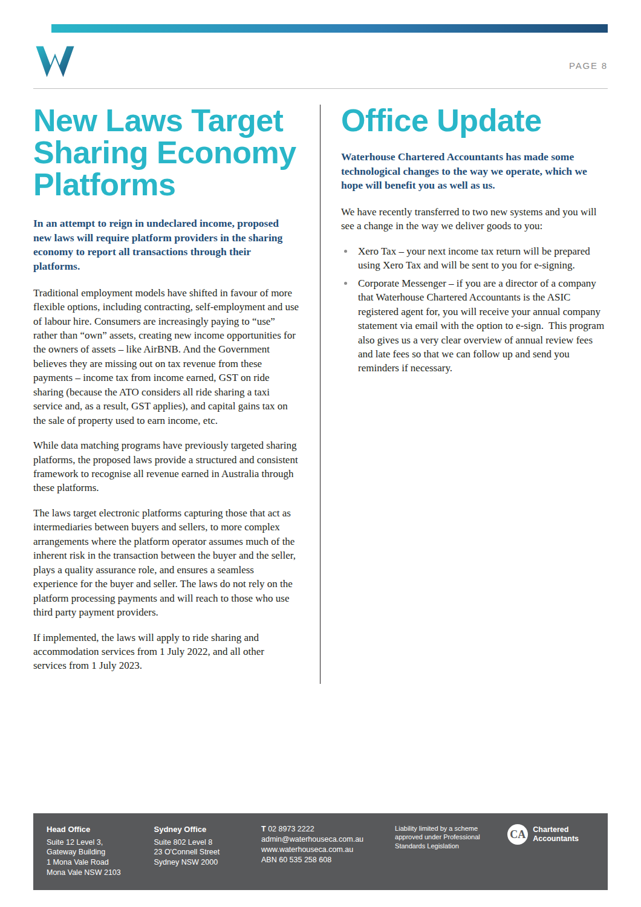PAGE 8
New Laws Target Sharing Economy Platforms
In an attempt to reign in undeclared income, proposed new laws will require platform providers in the sharing economy to report all transactions through their platforms.
Traditional employment models have shifted in favour of more flexible options, including contracting, self-employment and use of labour hire. Consumers are increasingly paying to “use” rather than “own” assets, creating new income opportunities for the owners of assets – like AirBNB. And the Government believes they are missing out on tax revenue from these payments – income tax from income earned, GST on ride sharing (because the ATO considers all ride sharing a taxi service and, as a result, GST applies), and capital gains tax on the sale of property used to earn income, etc.
While data matching programs have previously targeted sharing platforms, the proposed laws provide a structured and consistent framework to recognise all revenue earned in Australia through these platforms.
The laws target electronic platforms capturing those that act as intermediaries between buyers and sellers, to more complex arrangements where the platform operator assumes much of the inherent risk in the transaction between the buyer and the seller, plays a quality assurance role, and ensures a seamless experience for the buyer and seller. The laws do not rely on the platform processing payments and will reach to those who use third party payment providers.
If implemented, the laws will apply to ride sharing and accommodation services from 1 July 2022, and all other services from 1 July 2023.
Office Update
Waterhouse Chartered Accountants has made some technological changes to the way we operate, which we hope will benefit you as well as us.
We have recently transferred to two new systems and you will see a change in the way we deliver goods to you:
Xero Tax – your next income tax return will be prepared using Xero Tax and will be sent to you for e-signing.
Corporate Messenger – if you are a director of a company that Waterhouse Chartered Accountants is the ASIC registered agent for, you will receive your annual company statement via email with the option to e-sign. This program also gives us a very clear overview of annual review fees and late fees so that we can follow up and send you reminders if necessary.
Head Office Suite 12 Level 3,
Gateway Building
1 Mona Vale Road
Mona Vale NSW 2103
Sydney Office Suite 802 Level 8
23 O'Connell Street
Sydney NSW 2000
T 02 8973 2222
admin@waterhouseca.com.au
www.waterhouseca.com.au
ABN 60 535 258 608
Liability limited by a scheme
approved under Professional
Standards Legislation
CA
Chartered
Accountants